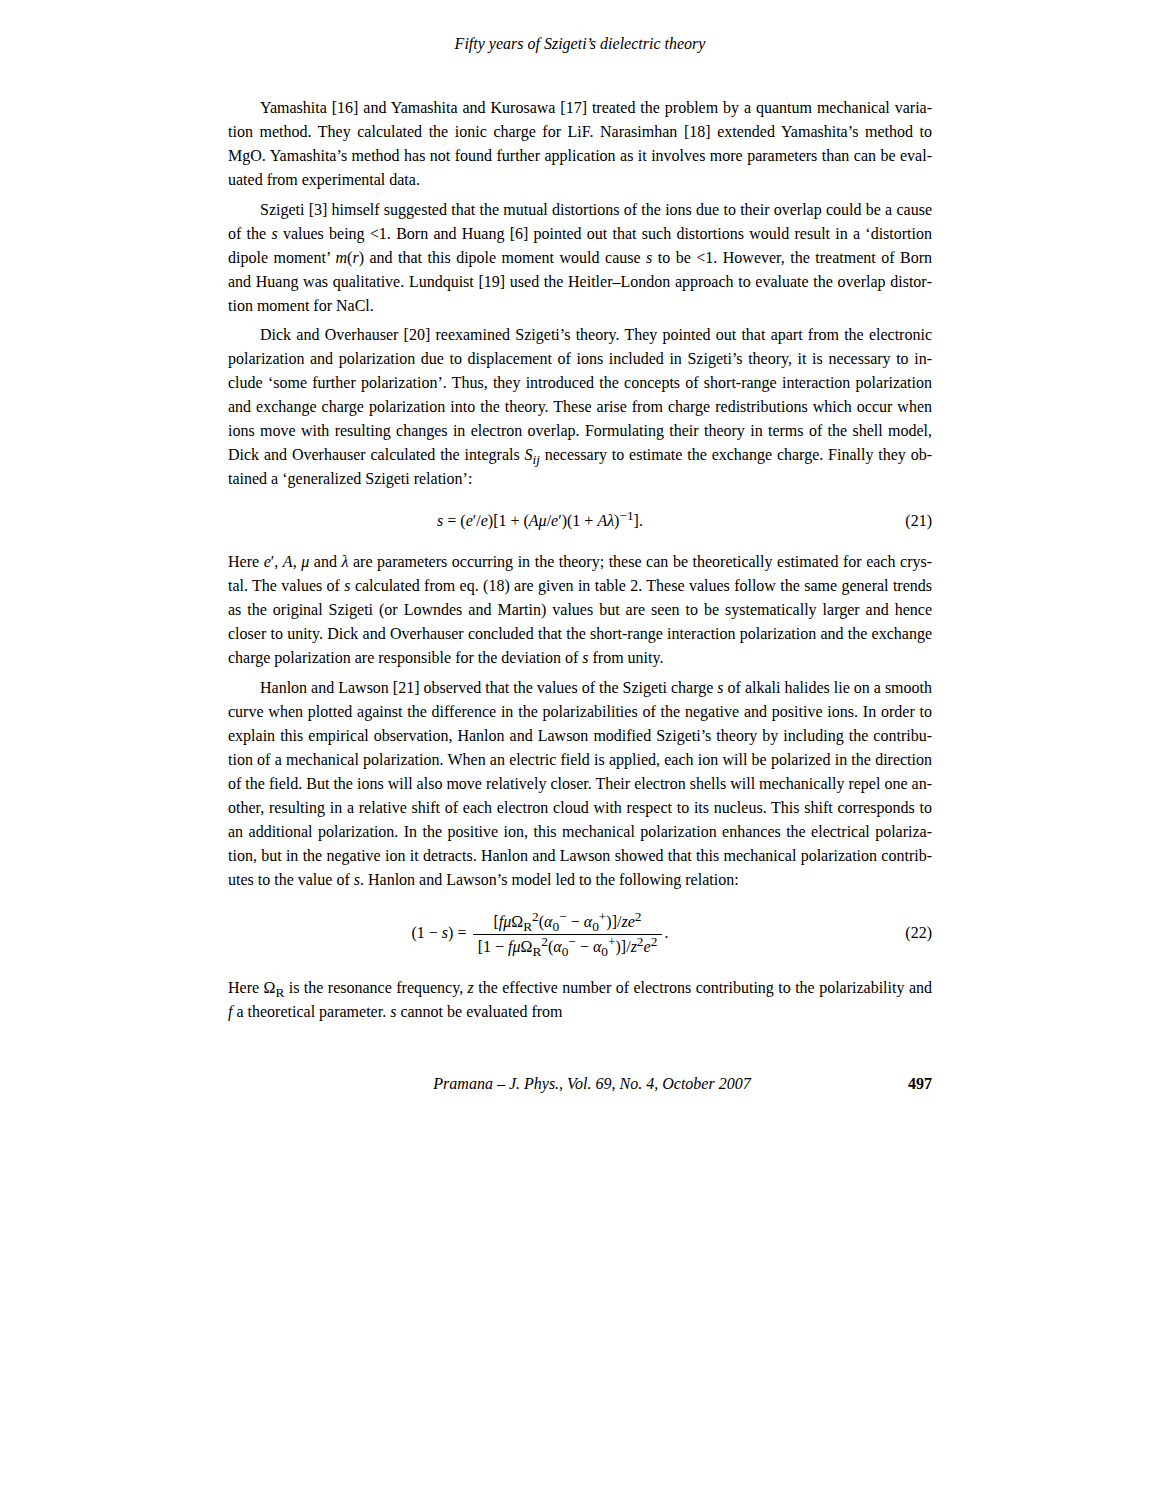Fifty years of Szigeti’s dielectric theory
Yamashita [16] and Yamashita and Kurosawa [17] treated the problem by a quantum mechanical variation method. They calculated the ionic charge for LiF. Narasimhan [18] extended Yamashita’s method to MgO. Yamashita’s method has not found further application as it involves more parameters than can be evaluated from experimental data.
Szigeti [3] himself suggested that the mutual distortions of the ions due to their overlap could be a cause of the s values being <1. Born and Huang [6] pointed out that such distortions would result in a ‘distortion dipole moment’ m(r) and that this dipole moment would cause s to be <1. However, the treatment of Born and Huang was qualitative. Lundquist [19] used the Heitler–London approach to evaluate the overlap distortion moment for NaCl.
Dick and Overhauser [20] reexamined Szigeti’s theory. They pointed out that apart from the electronic polarization and polarization due to displacement of ions included in Szigeti’s theory, it is necessary to include ‘some further polarization’. Thus, they introduced the concepts of short-range interaction polarization and exchange charge polarization into the theory. These arise from charge redistributions which occur when ions move with resulting changes in electron overlap. Formulating their theory in terms of the shell model, Dick and Overhauser calculated the integrals Sij necessary to estimate the exchange charge. Finally they obtained a ‘generalized Szigeti relation’:
s = (e′/e)[1 + (Aμ/e′)(1 + Aλ)−1]. (21)
Here e′, A, μ and λ are parameters occurring in the theory; these can be theoretically estimated for each crystal. The values of s calculated from eq. (18) are given in table 2. These values follow the same general trends as the original Szigeti (or Lowndes and Martin) values but are seen to be systematically larger and hence closer to unity. Dick and Overhauser concluded that the short-range interaction polarization and the exchange charge polarization are responsible for the deviation of s from unity.
Hanlon and Lawson [21] observed that the values of the Szigeti charge s of alkali halides lie on a smooth curve when plotted against the difference in the polarizabilities of the negative and positive ions. In order to explain this empirical observation, Hanlon and Lawson modified Szigeti’s theory by including the contribution of a mechanical polarization. When an electric field is applied, each ion will be polarized in the direction of the field. But the ions will also move relatively closer. Their electron shells will mechanically repel one another, resulting in a relative shift of each electron cloud with respect to its nucleus. This shift corresponds to an additional polarization. In the positive ion, this mechanical polarization enhances the electrical polarization, but in the negative ion it detracts. Hanlon and Lawson showed that this mechanical polarization contributes to the value of s. Hanlon and Lawson’s model led to the following relation:
(1 − s) = [fμ ΩR2(α0− − α0+)]/ze2 [1 − fμ ΩR2(α0− − α0+)]/z2e2 . (22)
Here ΩR is the resonance frequency, z the effective number of electrons contributing to the polarizability and f a theoretical parameter. s cannot be evaluated from
Pramana – J. Phys., Vol. 69, No. 4, October 2007 497